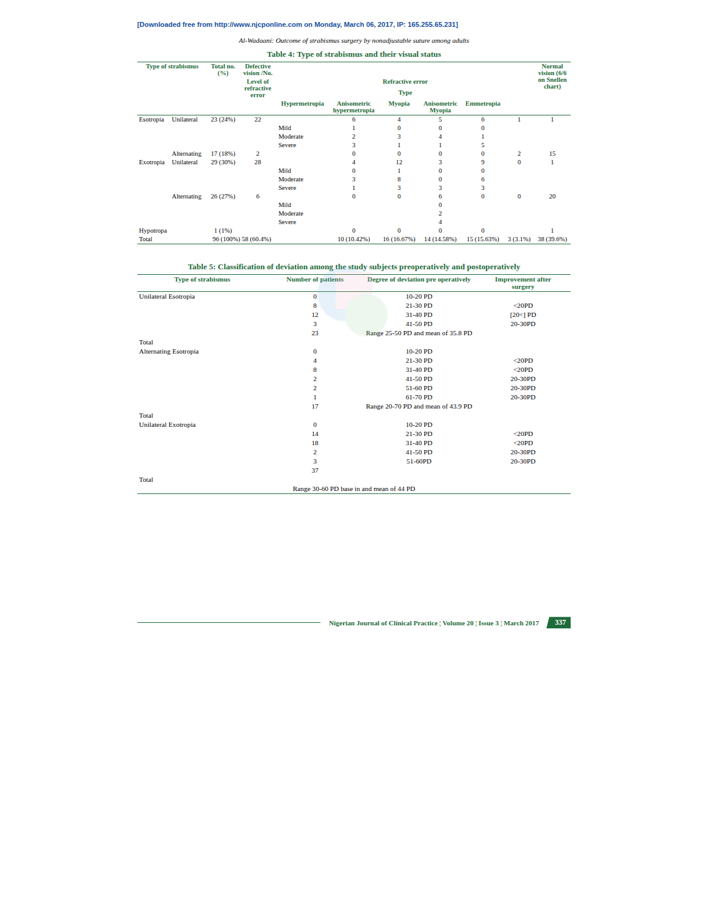[Downloaded free from http://www.njcponline.com on Monday, March 06, 2017, IP: 165.255.65.231]
Al-Wadaani: Outcome of strabismus surgery by nonadjustable suture among adults
Table 4: Type of strabismus and their visual status
| Type of strabismus | Total no. (%) | Defective vision /No. | | Normal vision (6/6 on Snellen chart) |
| --- | --- | --- | --- | --- |
| Level of refractive error | Refractive error |
| Type |
| | Hypermetropia | Anisometric hypermetropia | Myopia | Anisometric Myopia | Emmetropia | |
| Esotropia | Unilateral | 23 (24%) | 22 | | 6 | 4 | 5 | 6 | 1 | 1 |
| | | | | Mild | 1 | 0 | 0 | 0 | | |
| | | | | Moderate | 2 | 3 | 4 | 1 | | |
| | | | | Severe | 3 | 1 | 1 | 5 | | |
| | Alternating | 17 (18%) | 2 | | 0 | 0 | 0 | 0 | 2 | 15 |
| Exotropia | Unilateral | 29 (30%) | 28 | | 4 | 12 | 3 | 9 | 0 | 1 |
| | | | | Mild | 0 | 1 | 0 | 0 | | |
| | | | | Moderate | 3 | 8 | 0 | 6 | | |
| | | | | Severe | 1 | 3 | 3 | 3 | | |
| | Alternating | 26 (27%) | 6 | | 0 | 0 | 6 | 0 | 0 | 20 |
| | | | | Mild | | | 0 | | | |
| | | | | Moderate | | | 2 | | | |
| | | | | Severe | | | 4 | | | |
| Hypotropa | 1 (1%) | | | 0 | 0 | 0 | 0 | | 1 |
| Total | 96 (100%) 58 (60.4%) | | 10 (10.42%) | 16 (16.67%) | 14 (14.58%) | 15 (15.63%) | 3 (3.1%) | 38 (39.6%) |
Table 5: Classification of deviation among the study subjects preoperatively and postoperatively
| Type of strabismus | Number of patients | Degree of deviation pre operatively | Improvement after surgery |
| --- | --- | --- | --- |
| Unilateral Esotropia | 0 | 10-20 PD | |
| | 8 | 21-30 PD | <20PD |
| | 12 | 31-40 PD | [20<] PD |
| | 3 | 41-50 PD | 20-30PD |
| | 23 | Range 25-50 PD and mean of 35.8 PD | |
| Total | | | |
| Alternating Esotropia | 0 | 10-20 PD | |
| | 4 | 21-30 PD | <20PD |
| | 8 | 31-40 PD | <20PD |
| | 2 | 41-50 PD | 20-30PD |
| | 2 | 51-60 PD | 20-30PD |
| | 1 | 61-70 PD | 20-30PD |
| | 17 | Range 20-70 PD and mean of 43.9 PD | |
| Total | | | |
| Unilateral Exotropia | 0 | 10-20 PD | |
| | 14 | 21-30 PD | <20PD |
| | 18 | 31-40 PD | <20PD |
| | 2 | 41-50 PD | 20-30PD |
| | 3 | 51-60PD | 20-30PD |
| | 37 | | |
| Total | | | |
| Range 30-60 PD base in and mean of 44 PD |
Nigerian Journal of Clinical Practice ¦ Volume 20 ¦ Issue 3 ¦ March 2017
337